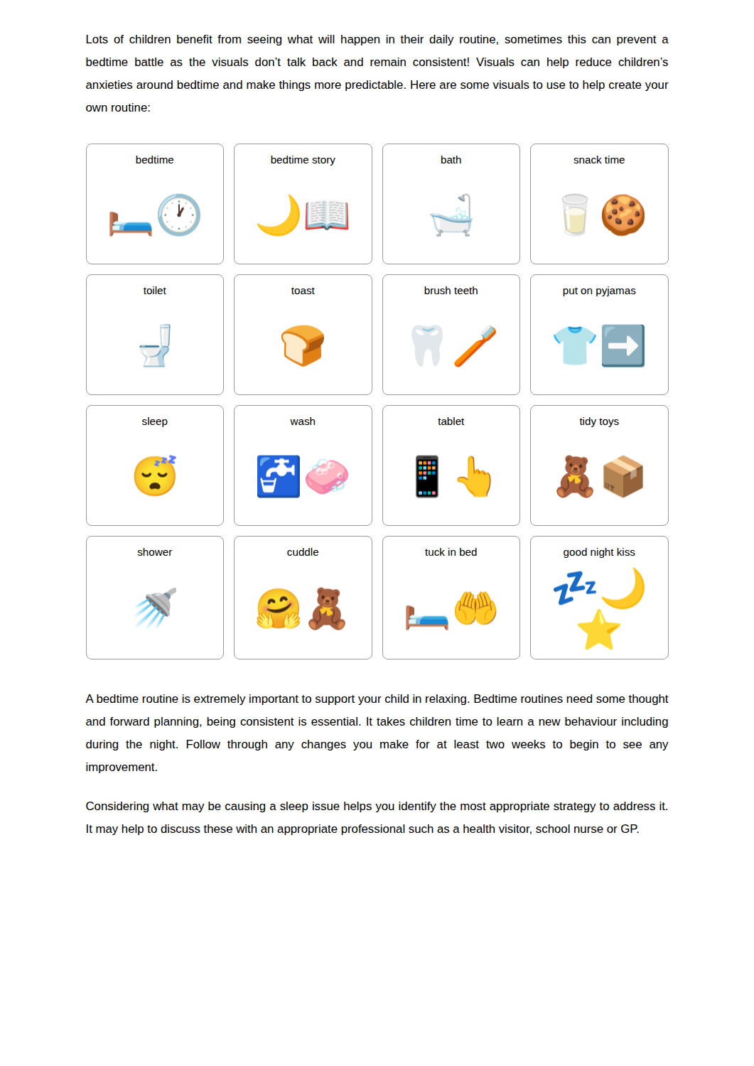Lots of children benefit from seeing what will happen in their daily routine, sometimes this can prevent a bedtime battle as the visuals don’t talk back and remain consistent! Visuals can help reduce children’s anxieties around bedtime and make things more predictable. Here are some visuals to use to help create your own routine:
bedtime
🛏️🕐
bedtime story
🌙📖
bath
🛁
snack time
🥛🍪
toilet
🚽
toast
🍞
brush teeth
🦷🪥
put on pyjamas
👕➡️
sleep
😴
wash
🚰🧼
tablet
📱👆
tidy toys
🧸📦
shower
🚿
cuddle
🤗🧸
tuck in bed
🛏️🤲
good night kiss
💤🌙⭐
A bedtime routine is extremely important to support your child in relaxing. Bedtime routines need some thought and forward planning, being consistent is essential. It takes children time to learn a new behaviour including during the night. Follow through any changes you make for at least two weeks to begin to see any improvement.
Considering what may be causing a sleep issue helps you identify the most appropriate strategy to address it. It may help to discuss these with an appropriate professional such as a health visitor, school nurse or GP.